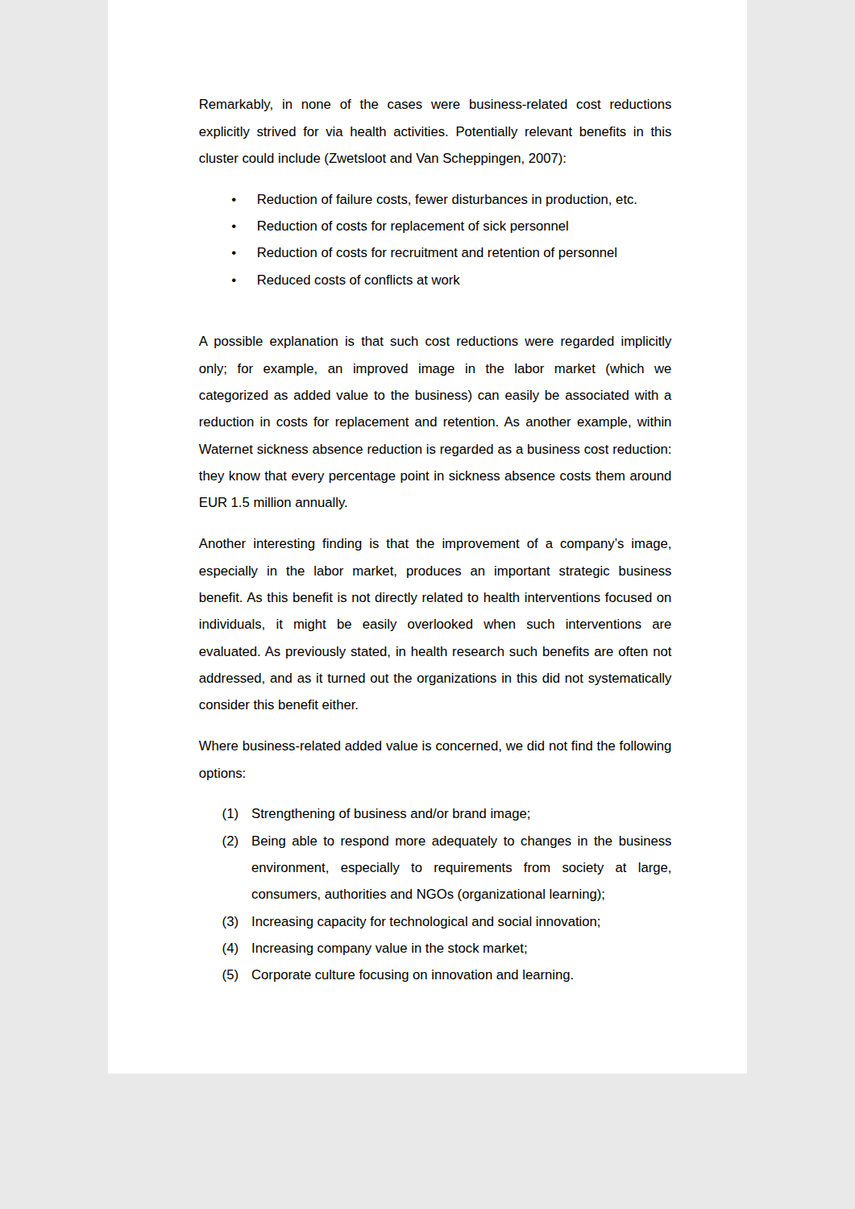Remarkably, in none of the cases were business-related cost reductions explicitly strived for via health activities. Potentially relevant benefits in this cluster could include (Zwetsloot and Van Scheppingen, 2007):
Reduction of failure costs, fewer disturbances in production, etc.
Reduction of costs for replacement of sick personnel
Reduction of costs for recruitment and retention of personnel
Reduced costs of conflicts at work
A possible explanation is that such cost reductions were regarded implicitly only; for example, an improved image in the labor market (which we categorized as added value to the business) can easily be associated with a reduction in costs for replacement and retention. As another example, within Waternet sickness absence reduction is regarded as a business cost reduction: they know that every percentage point in sickness absence costs them around EUR 1.5 million annually.
Another interesting finding is that the improvement of a company’s image, especially in the labor market, produces an important strategic business benefit. As this benefit is not directly related to health interventions focused on individuals, it might be easily overlooked when such interventions are evaluated. As previously stated, in health research such benefits are often not addressed, and as it turned out the organizations in this did not systematically consider this benefit either.
Where business-related added value is concerned, we did not find the following options:
Strengthening of business and/or brand image;
Being able to respond more adequately to changes in the business environment, especially to requirements from society at large, consumers, authorities and NGOs (organizational learning);
Increasing capacity for technological and social innovation;
Increasing company value in the stock market;
Corporate culture focusing on innovation and learning.